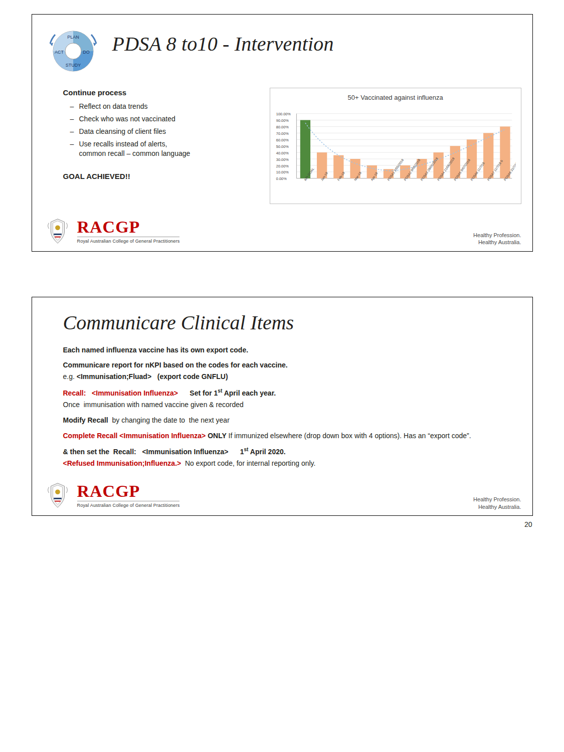PLAN DO STUDY ACT
PDSA 8 to10 - Intervention
Continue process
Reflect on data trends
Check who was not vaccinated
Data cleansing of client files
Use recalls instead of alerts,
common recall – common language
GOAL ACHIEVED!!
50+ Vaccinated against influenza
100.00% 90.00% 80.00% 70.00% 60.00% 50.00% 40.00% 30.00% 20.00% 10.00% 0.00% KPI GOAL Jan-18 Feb-18 Mar-18 Apr-18 PDSA1 2/05/2018 PDSA2 9/05/2018 PDSA3 28/05/2018 PDSA4 21/06/2018 PDSA5 9/07/2018 PDSA6 11/7/18 PDSA7 11/7/18 b PDSA8 31/7/18
RACGP
Royal Australian College of General Practitioners
Healthy Profession.
Healthy Australia.
Communicare Clinical Items
Each named influenza vaccine has its own export code.
Communicare report for nKPI based on the codes for each vaccine.
e.g. <Immunisation;Fluad> (export code GNFLU)
Recall: <Immunisation Influenza> Set for 1st April each year.
Once immunisation with named vaccine given & recorded
Modify Recall by changing the date to the next year
Complete Recall <Immunisation Influenza> ONLY If immunized elsewhere (drop down box with 4 options). Has an “export code”.
& then set the Recall: <Immunisation Influenza> 1st April 2020.
<Refused Immunisation;Influenza.> No export code, for internal reporting only.
RACGP
Royal Australian College of General Practitioners
Healthy Profession.
Healthy Australia.
20